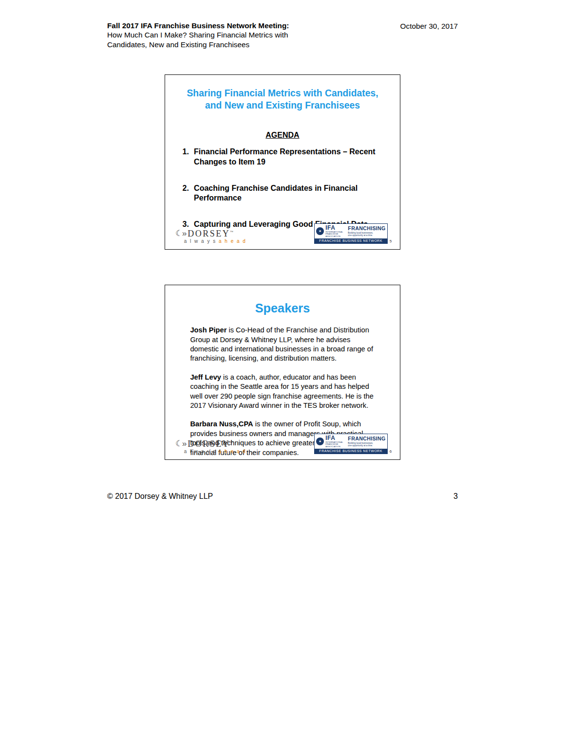Fall 2017 IFA Franchise Business Network Meeting:
How Much Can I Make? Sharing Financial Metrics with
Candidates, New and Existing Franchisees
October 30, 2017
Sharing Financial Metrics with Candidates,
and New and Existing Franchisees
AGENDA
Financial Performance Representations – Recent Changes to Item 19
Coaching Franchise Candidates in Financial Performance
Capturing and Leveraging Good Financial Data
☾» DORSEY™
a l w a y s a h e a d
★
IFA
INTERNATIONAL FRANCHISE ASSOCIATION
FRANCHISING
Building local businesses,
one opportunity at a time.
FRANCHISE BUSINESS NETWORK
5
Speakers
Josh Piper is Co-Head of the Franchise and Distribution Group at Dorsey & Whitney LLP, where he advises domestic and international businesses in a broad range of franchising, licensing, and distribution matters.
Jeff Levy is a coach, author, educator and has been coaching in the Seattle area for 15 years and has helped well over 290 people sign franchise agreements. He is the 2017 Visionary Award winner in the TES broker network.
Barbara Nuss,CPA is the owner of Profit Soup, which provides business owners and managers with practical tools and techniques to achieve greater control over the financial future of their companies.
☾» DORSEY™
a l w a y s a h e a d
★
IFA
INTERNATIONAL FRANCHISE ASSOCIATION
FRANCHISING
Building local businesses,
one opportunity at a time.
FRANCHISE BUSINESS NETWORK
6
© 2017 Dorsey & Whitney LLP
3